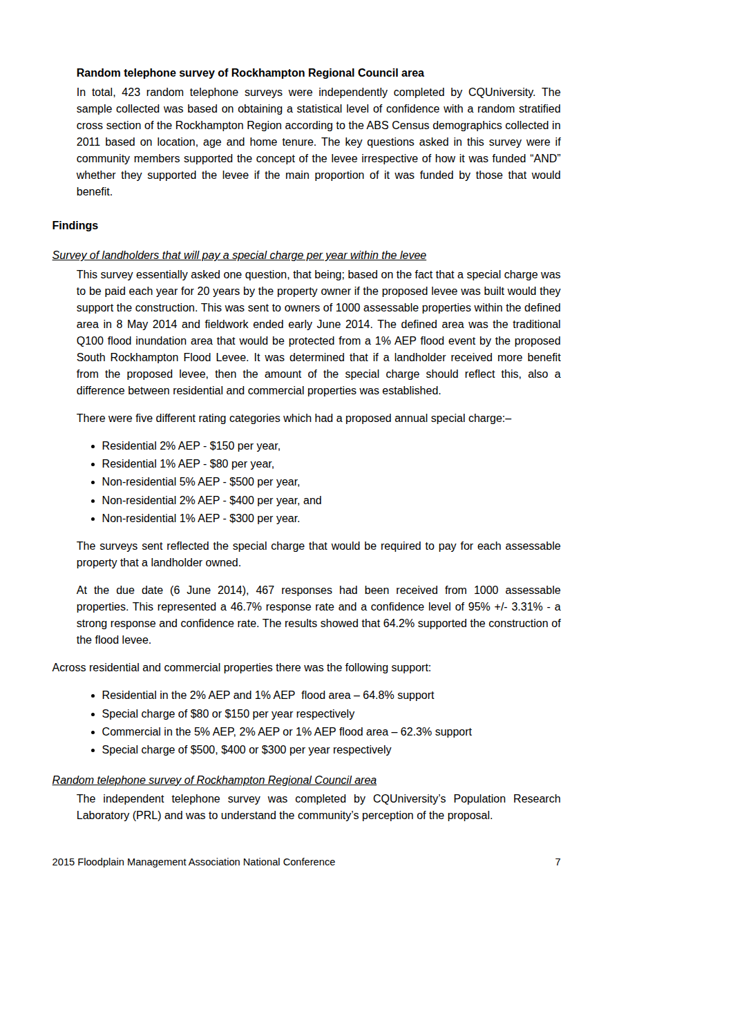Random telephone survey of Rockhampton Regional Council area
In total, 423 random telephone surveys were independently completed by CQUniversity. The sample collected was based on obtaining a statistical level of confidence with a random stratified cross section of the Rockhampton Region according to the ABS Census demographics collected in 2011 based on location, age and home tenure. The key questions asked in this survey were if community members supported the concept of the levee irrespective of how it was funded “AND” whether they supported the levee if the main proportion of it was funded by those that would benefit.
Findings
Survey of landholders that will pay a special charge per year within the levee
This survey essentially asked one question, that being; based on the fact that a special charge was to be paid each year for 20 years by the property owner if the proposed levee was built would they support the construction. This was sent to owners of 1000 assessable properties within the defined area in 8 May 2014 and fieldwork ended early June 2014. The defined area was the traditional Q100 flood inundation area that would be protected from a 1% AEP flood event by the proposed South Rockhampton Flood Levee. It was determined that if a landholder received more benefit from the proposed levee, then the amount of the special charge should reflect this, also a difference between residential and commercial properties was established.
There were five different rating categories which had a proposed annual special charge:–
Residential 2% AEP - $150 per year,
Residential 1% AEP - $80 per year,
Non-residential 5% AEP - $500 per year,
Non-residential 2% AEP - $400 per year, and
Non-residential 1% AEP - $300 per year.
The surveys sent reflected the special charge that would be required to pay for each assessable property that a landholder owned.
At the due date (6 June 2014), 467 responses had been received from 1000 assessable properties. This represented a 46.7% response rate and a confidence level of 95% +/- 3.31% - a strong response and confidence rate. The results showed that 64.2% supported the construction of the flood levee.
Across residential and commercial properties there was the following support:
Residential in the 2% AEP and 1% AEP flood area – 64.8% support
Special charge of $80 or $150 per year respectively
Commercial in the 5% AEP, 2% AEP or 1% AEP flood area – 62.3% support
Special charge of $500, $400 or $300 per year respectively
Random telephone survey of Rockhampton Regional Council area
The independent telephone survey was completed by CQUniversity’s Population Research Laboratory (PRL) and was to understand the community’s perception of the proposal.
2015 Floodplain Management Association National Conference 7